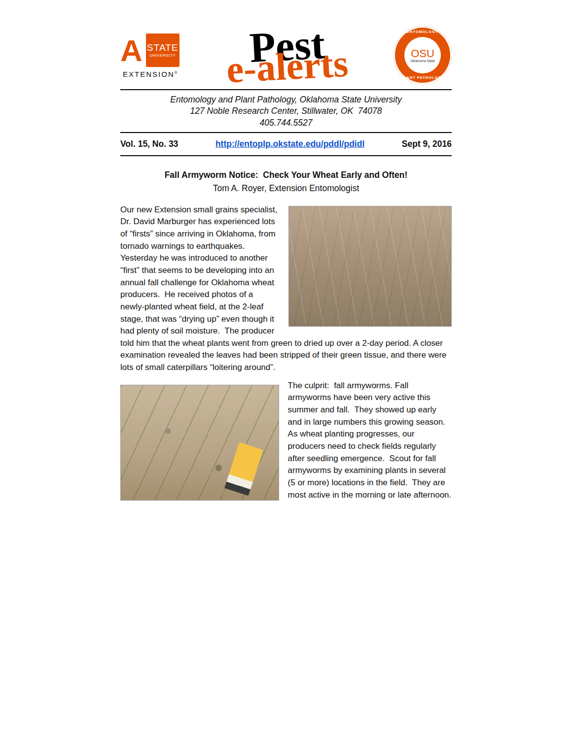A
STATE
UNIVERSITY
EXTENSION®
Pest
e-alerts
Entomology
OSU
Oklahoma State
Plant Pathology
Entomology and Plant Pathology, Oklahoma State University
127 Noble Research Center, Stillwater, OK 74078
405.744.5527
Vol. 15, No. 33
http://entoplp.okstate.edu/pddl/pdidl
Sept 9, 2016
Fall Armyworm Notice: Check Your Wheat Early and Often!
Tom A. Royer, Extension Entomologist
Our new Extension small grains specialist, Dr. David Marburger has experienced lots of “firsts” since arriving in Oklahoma, from tornado warnings to earthquakes. Yesterday he was introduced to another “first” that seems to be developing into an annual fall challenge for Oklahoma wheat producers. He received photos of a newly-planted wheat field, at the 2-leaf stage, that was “drying up” even though it had plenty of soil moisture. The producer told him that the wheat plants went from green to dried up over a 2-day period. A closer examination revealed the leaves had been stripped of their green tissue, and there were lots of small caterpillars “loitering around”.
The culprit: fall armyworms. Fall armyworms have been very active this summer and fall. They showed up early and in large numbers this growing season. As wheat planting progresses, our producers need to check fields regularly after seedling emergence. Scout for fall armyworms by examining plants in several (5 or more) locations in the field. They are most active in the morning or late afternoon.